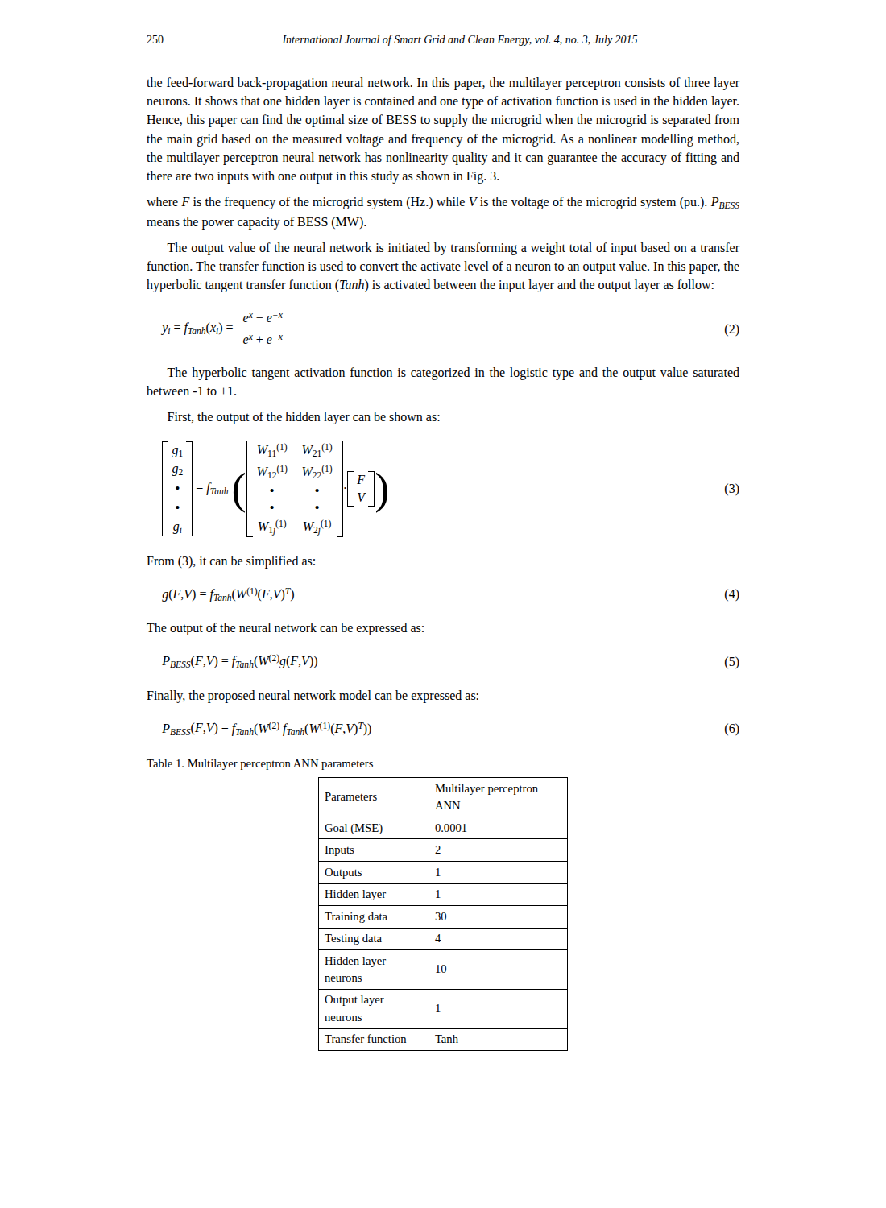250 International Journal of Smart Grid and Clean Energy, vol. 4, no. 3, July 2015
the feed-forward back-propagation neural network. In this paper, the multilayer perceptron consists of three layer neurons. It shows that one hidden layer is contained and one type of activation function is used in the hidden layer. Hence, this paper can find the optimal size of BESS to supply the microgrid when the microgrid is separated from the main grid based on the measured voltage and frequency of the microgrid. As a nonlinear modelling method, the multilayer perceptron neural network has nonlinearity quality and it can guarantee the accuracy of fitting and there are two inputs with one output in this study as shown in Fig. 3.
where F is the frequency of the microgrid system (Hz.) while V is the voltage of the microgrid system (pu.). PBESS means the power capacity of BESS (MW).
The output value of the neural network is initiated by transforming a weight total of input based on a transfer function. The transfer function is used to convert the activate level of a neuron to an output value. In this paper, the hyperbolic tangent transfer function (Tanh) is activated between the input layer and the output layer as follow:
yi = fTanh(xi) = ex − e−x ex + e−x
(2)
The hyperbolic tangent activation function is categorized in the logistic type and the output value saturated between -1 to +1.
First, the output of the hidden layer can be shown as:
g1 g2 • • gi = fTanh ( W11(1) W21(1) W12(1) W22(1) •• •• W1j(1) W2j(1) · F V )
(3)
From (3), it can be simplified as:
g(F,V) = fTanh(W(1)(F,V)T)
(4)
The output of the neural network can be expressed as:
PBESS(F,V) = fTanh(W(2)g(F,V))
(5)
Finally, the proposed neural network model can be expressed as:
PBESS(F,V) = fTanh(W(2) fTanh(W(1)(F,V)T))
(6)
Table 1. Multilayer perceptron ANN parameters
| Parameters | Multilayer perceptron ANN |
| Goal (MSE) | 0.0001 |
| Inputs | 2 |
| Outputs | 1 |
| Hidden layer | 1 |
| Training data | 30 |
| Testing data | 4 |
| Hidden layer neurons | 10 |
| Output layer neurons | 1 |
| Transfer function | Tanh |